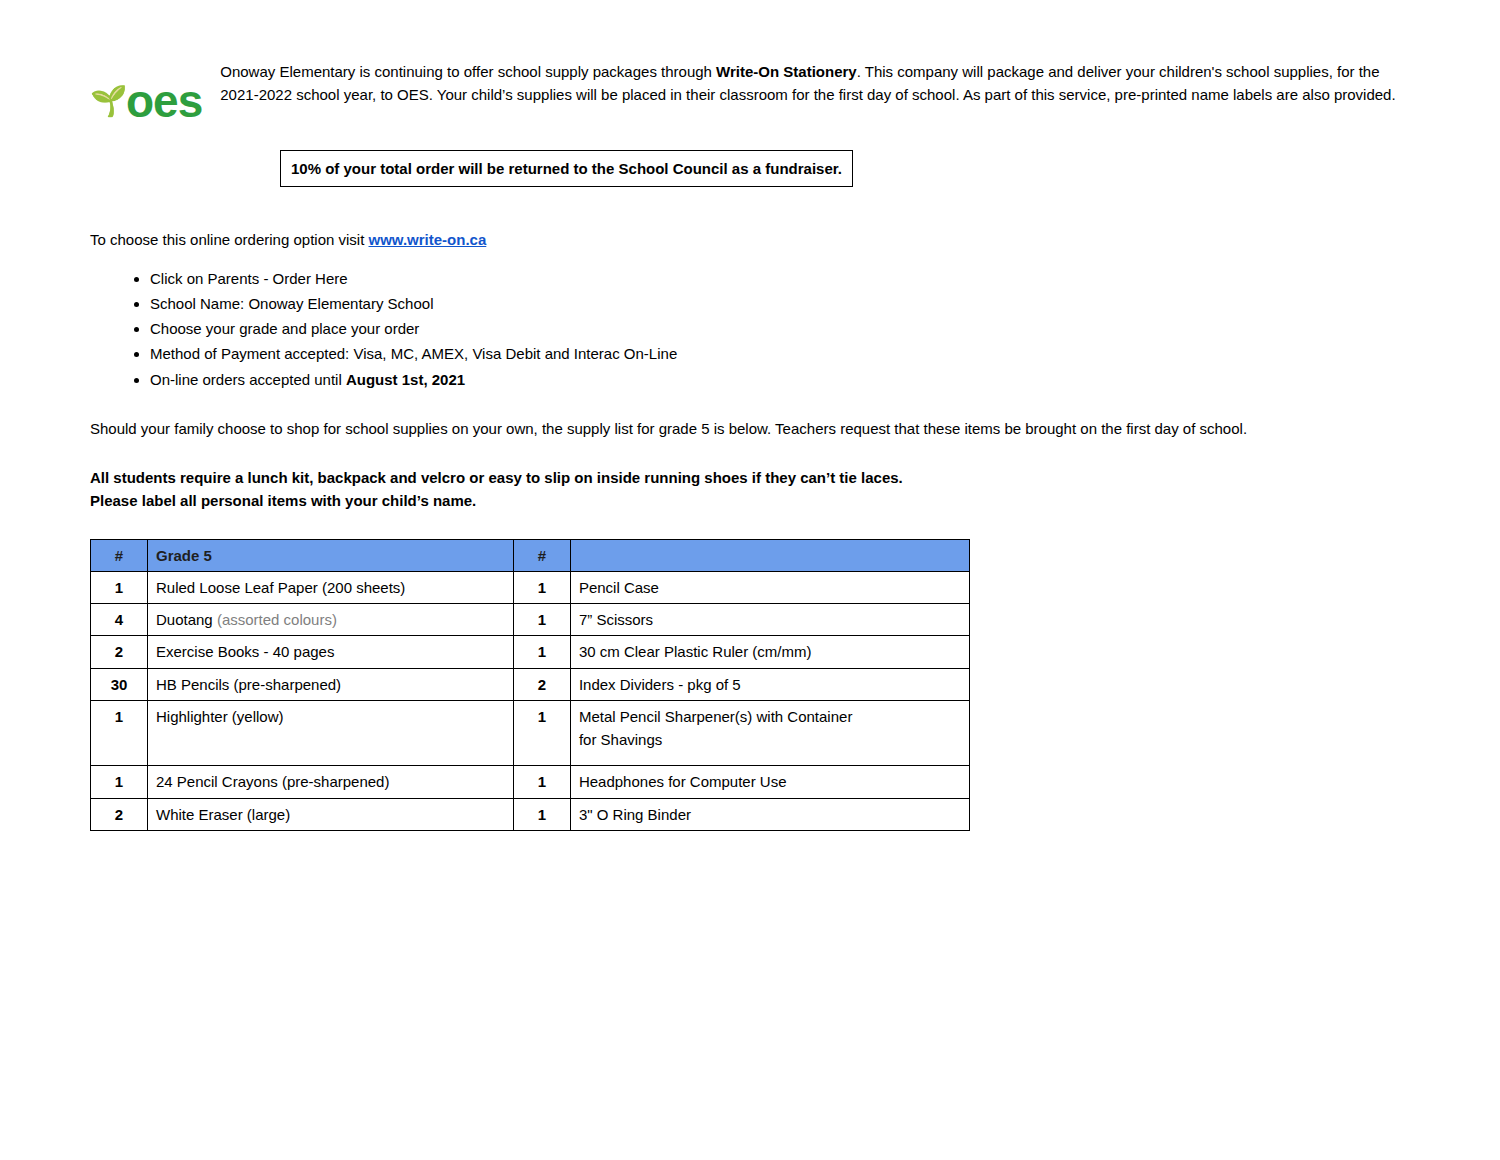🌱oes
Onoway Elementary is continuing to offer school supply packages through Write-On Stationery. This company will package and deliver your children's school supplies, for the 2021-2022 school year, to OES. Your child’s supplies will be placed in their classroom for the first day of school. As part of this service, pre-printed name labels are also provided.
10% of your total order will be returned to the School Council as a fundraiser.
To choose this online ordering option visit www.write-on.ca
Click on Parents - Order Here
School Name: Onoway Elementary School
Choose your grade and place your order
Method of Payment accepted: Visa, MC, AMEX, Visa Debit and Interac On-Line
On-line orders accepted until August 1st, 2021
Should your family choose to shop for school supplies on your own, the supply list for grade 5 is below. Teachers request that these items be brought on the first day of school.
All students require a lunch kit, backpack and velcro or easy to slip on inside running shoes if they can’t tie laces.
Please label all personal items with your child’s name.
| # | Grade 5 | # | |
| --- | --- | --- | --- |
| 1 | Ruled Loose Leaf Paper (200 sheets) | 1 | Pencil Case |
| 4 | Duotang (assorted colours) | 1 | 7” Scissors |
| 2 | Exercise Books - 40 pages | 1 | 30 cm Clear Plastic Ruler (cm/mm) |
| 30 | HB Pencils (pre-sharpened) | 2 | Index Dividers - pkg of 5 |
| 1 | Highlighter (yellow) | 1 | Metal Pencil Sharpener(s) with Container for Shavings |
| 1 | 24 Pencil Crayons (pre-sharpened) | 1 | Headphones for Computer Use |
| 2 | White Eraser (large) | 1 | 3" O Ring Binder |